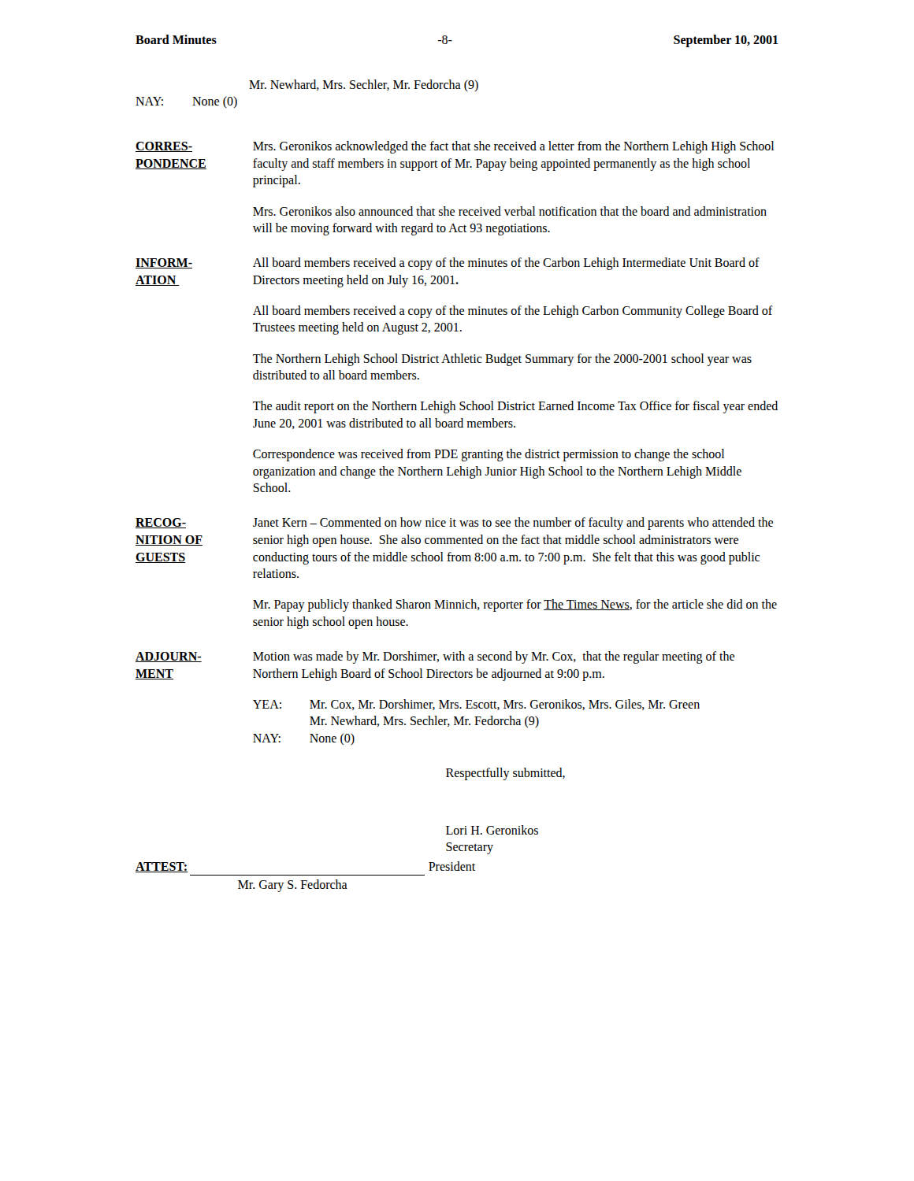Board Minutes
-8-
September 10, 2001
Mr. Newhard, Mrs. Sechler, Mr. Fedorcha (9)
NAY:
None (0)
CORRES-PONDENCE
Mrs. Geronikos acknowledged the fact that she received a letter from the Northern Lehigh High School faculty and staff members in support of Mr. Papay being appointed permanently as the high school principal.
Mrs. Geronikos also announced that she received verbal notification that the board and administration will be moving forward with regard to Act 93 negotiations.
INFORM-ATION
All board members received a copy of the minutes of the Carbon Lehigh Intermediate Unit Board of Directors meeting held on July 16, 2001.
All board members received a copy of the minutes of the Lehigh Carbon Community College Board of Trustees meeting held on August 2, 2001.
The Northern Lehigh School District Athletic Budget Summary for the 2000-2001 school year was distributed to all board members.
The audit report on the Northern Lehigh School District Earned Income Tax Office for fiscal year ended June 20, 2001 was distributed to all board members.
Correspondence was received from PDE granting the district permission to change the school organization and change the Northern Lehigh Junior High School to the Northern Lehigh Middle School.
RECOG-NITION OF GUESTS
Janet Kern – Commented on how nice it was to see the number of faculty and parents who attended the senior high open house. She also commented on the fact that middle school administrators were conducting tours of the middle school from 8:00 a.m. to 7:00 p.m. She felt that this was good public relations.
Mr. Papay publicly thanked Sharon Minnich, reporter for The Times News, for the article she did on the senior high school open house.
ADJOURN-MENT
Motion was made by Mr. Dorshimer, with a second by Mr. Cox, that the regular meeting of the Northern Lehigh Board of School Directors be adjourned at 9:00 p.m.
YEA:
Mr. Cox, Mr. Dorshimer, Mrs. Escott, Mrs. Geronikos, Mrs. Giles, Mr. Green
Mr. Newhard, Mrs. Sechler, Mr. Fedorcha (9)
NAY:
None (0)
Respectfully submitted,
Lori H. Geronikos
Secretary
ATTEST: President
Mr. Gary S. Fedorcha